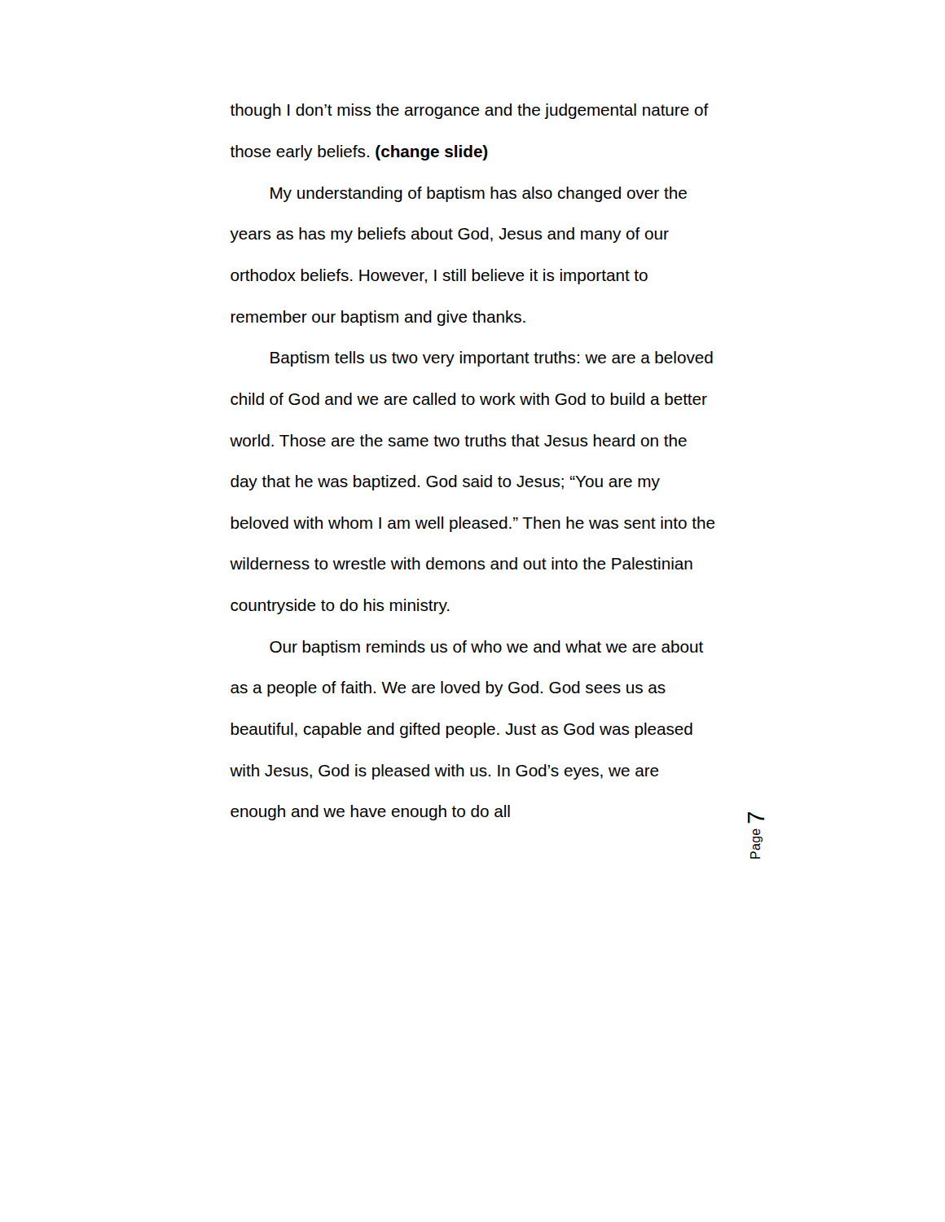though I don’t miss the arrogance and the judgemental nature of those early beliefs. (change slide)
My understanding of baptism has also changed over the years as has my beliefs about God, Jesus and many of our orthodox beliefs. However, I still believe it is important to remember our baptism and give thanks.
Baptism tells us two very important truths: we are a beloved child of God and we are called to work with God to build a better world. Those are the same two truths that Jesus heard on the day that he was baptized. God said to Jesus; “You are my beloved with whom I am well pleased.” Then he was sent into the wilderness to wrestle with demons and out into the Palestinian countryside to do his ministry.
Our baptism reminds us of who we and what we are about as a people of faith. We are loved by God. God sees us as beautiful, capable and gifted people. Just as God was pleased with Jesus, God is pleased with us. In God’s eyes, we are enough and we have enough to do all
Page 7